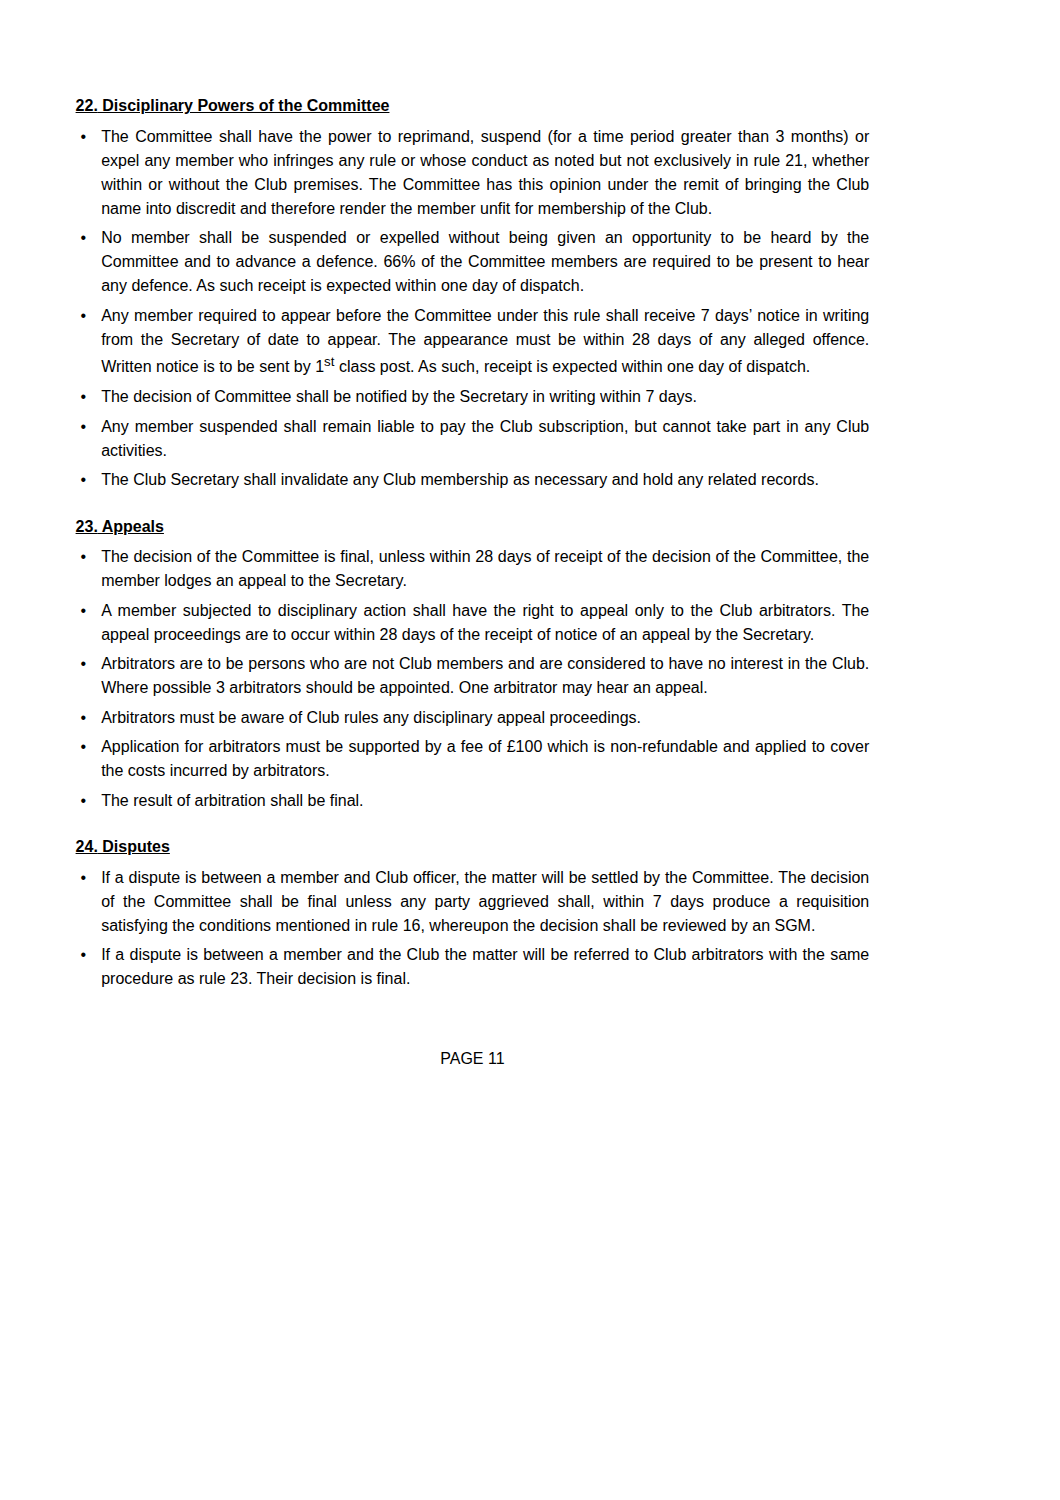22. Disciplinary Powers of the Committee
The Committee shall have the power to reprimand, suspend (for a time period greater than 3 months) or expel any member who infringes any rule or whose conduct as noted but not exclusively in rule 21, whether within or without the Club premises. The Committee has this opinion under the remit of bringing the Club name into discredit and therefore render the member unfit for membership of the Club.
No member shall be suspended or expelled without being given an opportunity to be heard by the Committee and to advance a defence. 66% of the Committee members are required to be present to hear any defence. As such receipt is expected within one day of dispatch.
Any member required to appear before the Committee under this rule shall receive 7 days’ notice in writing from the Secretary of date to appear. The appearance must be within 28 days of any alleged offence. Written notice is to be sent by 1st class post. As such, receipt is expected within one day of dispatch.
The decision of Committee shall be notified by the Secretary in writing within 7 days.
Any member suspended shall remain liable to pay the Club subscription, but cannot take part in any Club activities.
The Club Secretary shall invalidate any Club membership as necessary and hold any related records.
23. Appeals
The decision of the Committee is final, unless within 28 days of receipt of the decision of the Committee, the member lodges an appeal to the Secretary.
A member subjected to disciplinary action shall have the right to appeal only to the Club arbitrators. The appeal proceedings are to occur within 28 days of the receipt of notice of an appeal by the Secretary.
Arbitrators are to be persons who are not Club members and are considered to have no interest in the Club. Where possible 3 arbitrators should be appointed. One arbitrator may hear an appeal.
Arbitrators must be aware of Club rules any disciplinary appeal proceedings.
Application for arbitrators must be supported by a fee of £100 which is non-refundable and applied to cover the costs incurred by arbitrators.
The result of arbitration shall be final.
24. Disputes
If a dispute is between a member and Club officer, the matter will be settled by the Committee. The decision of the Committee shall be final unless any party aggrieved shall, within 7 days produce a requisition satisfying the conditions mentioned in rule 16, whereupon the decision shall be reviewed by an SGM.
If a dispute is between a member and the Club the matter will be referred to Club arbitrators with the same procedure as rule 23. Their decision is final.
PAGE 11